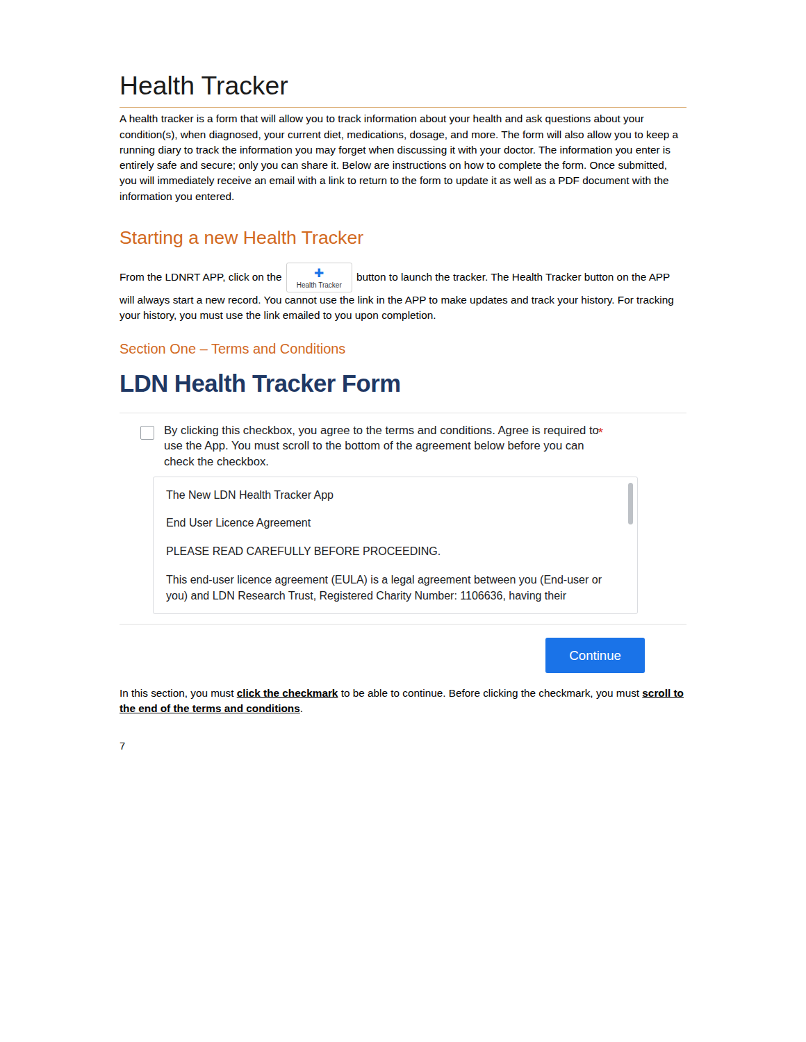Health Tracker
A health tracker is a form that will allow you to track information about your health and ask questions about your condition(s), when diagnosed, your current diet, medications, dosage, and more. The form will also allow you to keep a running diary to track the information you may forget when discussing it with your doctor. The information you enter is entirely safe and secure; only you can share it. Below are instructions on how to complete the form. Once submitted, you will immediately receive an email with a link to return to the form to update it as well as a PDF document with the information you entered.
Starting a new Health Tracker
From the LDNRT APP, click on the ✚Health Tracker button to launch the tracker. The Health Tracker button on the APP will always start a new record. You cannot use the link in the APP to make updates and track your history. For tracking your history, you must use the link emailed to you upon completion.
Section One – Terms and Conditions
LDN Health Tracker Form
By clicking this checkbox, you agree to the terms and conditions. Agree is required to use the App. You must scroll to the bottom of the agreement below before you can check the checkbox.
*
The New LDN Health Tracker App
End User Licence Agreement
PLEASE READ CAREFULLY BEFORE PROCEEDING.
This end-user licence agreement (EULA) is a legal agreement between you (End-user or you) and LDN Research Trust, Registered Charity Number: 1106636, having their
Continue
In this section, you must click the checkmark to be able to continue. Before clicking the checkmark, you must scroll to the end of the terms and conditions.
7